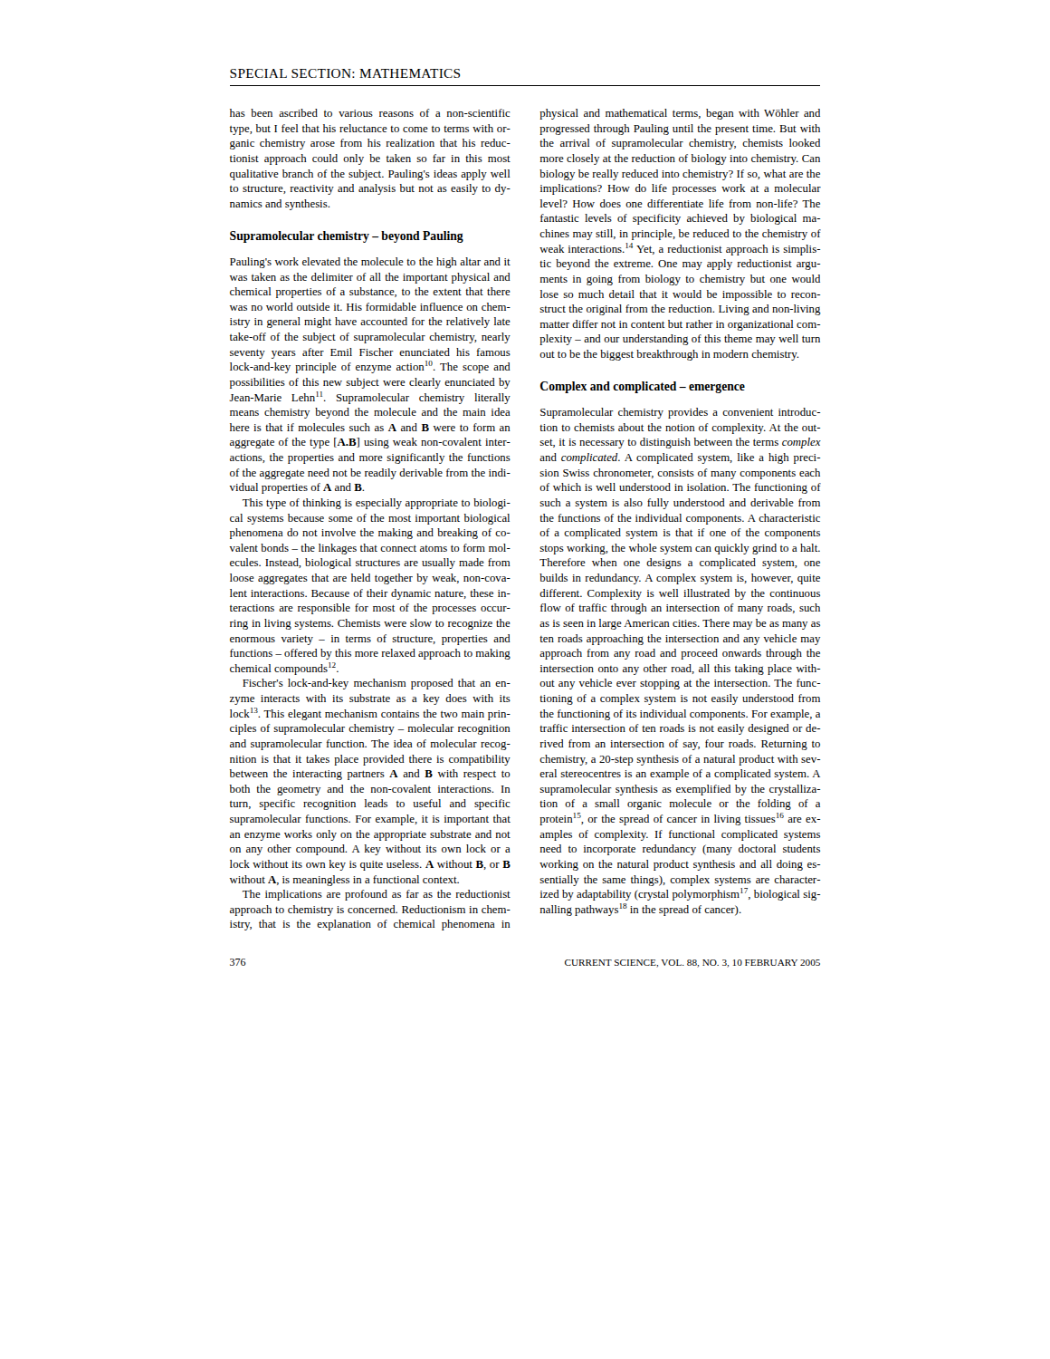SPECIAL SECTION: MATHEMATICS
has been ascribed to various reasons of a non-scientific type, but I feel that his reluctance to come to terms with organic chemistry arose from his realization that his reductionist approach could only be taken so far in this most qualitative branch of the subject. Pauling's ideas apply well to structure, reactivity and analysis but not as easily to dynamics and synthesis.
Supramolecular chemistry – beyond Pauling
Pauling's work elevated the molecule to the high altar and it was taken as the delimiter of all the important physical and chemical properties of a substance, to the extent that there was no world outside it. His formidable influence on chemistry in general might have accounted for the relatively late take-off of the subject of supramolecular chemistry, nearly seventy years after Emil Fischer enunciated his famous lock-and-key principle of enzyme action10. The scope and possibilities of this new subject were clearly enunciated by Jean-Marie Lehn11. Supramolecular chemistry literally means chemistry beyond the molecule and the main idea here is that if molecules such as A and B were to form an aggregate of the type [A.B] using weak non-covalent interactions, the properties and more significantly the functions of the aggregate need not be readily derivable from the individual properties of A and B.
This type of thinking is especially appropriate to biological systems because some of the most important biological phenomena do not involve the making and breaking of covalent bonds – the linkages that connect atoms to form molecules. Instead, biological structures are usually made from loose aggregates that are held together by weak, non-covalent interactions. Because of their dynamic nature, these interactions are responsible for most of the processes occurring in living systems. Chemists were slow to recognize the enormous variety – in terms of structure, properties and functions – offered by this more relaxed approach to making chemical compounds12.
Fischer's lock-and-key mechanism proposed that an enzyme interacts with its substrate as a key does with its lock13. This elegant mechanism contains the two main principles of supramolecular chemistry – molecular recognition and supramolecular function. The idea of molecular recognition is that it takes place provided there is compatibility between the interacting partners A and B with respect to both the geometry and the non-covalent interactions. In turn, specific recognition leads to useful and specific supramolecular functions. For example, it is important that an enzyme works only on the appropriate substrate and not on any other compound. A key without its own lock or a lock without its own key is quite useless. A without B, or B without A, is meaningless in a functional context.
The implications are profound as far as the reductionist approach to chemistry is concerned. Reductionism in chemistry, that is the explanation of chemical phenomena in physical and mathematical terms, began with Wöhler and progressed through Pauling until the present time. But with the arrival of supramolecular chemistry, chemists looked more closely at the reduction of biology into chemistry. Can biology be really reduced into chemistry? If so, what are the implications? How do life processes work at a molecular level? How does one differentiate life from non-life? The fantastic levels of specificity achieved by biological machines may still, in principle, be reduced to the chemistry of weak interactions.14 Yet, a reductionist approach is simplistic beyond the extreme. One may apply reductionist arguments in going from biology to chemistry but one would lose so much detail that it would be impossible to reconstruct the original from the reduction. Living and non-living matter differ not in content but rather in organizational complexity – and our understanding of this theme may well turn out to be the biggest breakthrough in modern chemistry.
Complex and complicated – emergence
Supramolecular chemistry provides a convenient introduction to chemists about the notion of complexity. At the outset, it is necessary to distinguish between the terms complex and complicated. A complicated system, like a high precision Swiss chronometer, consists of many components each of which is well understood in isolation. The functioning of such a system is also fully understood and derivable from the functions of the individual components. A characteristic of a complicated system is that if one of the components stops working, the whole system can quickly grind to a halt. Therefore when one designs a complicated system, one builds in redundancy. A complex system is, however, quite different. Complexity is well illustrated by the continuous flow of traffic through an intersection of many roads, such as is seen in large American cities. There may be as many as ten roads approaching the intersection and any vehicle may approach from any road and proceed onwards through the intersection onto any other road, all this taking place without any vehicle ever stopping at the intersection. The functioning of a complex system is not easily understood from the functioning of its individual components. For example, a traffic intersection of ten roads is not easily designed or derived from an intersection of say, four roads. Returning to chemistry, a 20-step synthesis of a natural product with several stereocentres is an example of a complicated system. A supramolecular synthesis as exemplified by the crystallization of a small organic molecule or the folding of a protein15, or the spread of cancer in living tissues16 are examples of complexity. If functional complicated systems need to incorporate redundancy (many doctoral students working on the natural product synthesis and all doing essentially the same things), complex systems are characterized by adaptability (crystal polymorphism17, biological signalling pathways18 in the spread of cancer).
376 CURRENT SCIENCE, VOL. 88, NO. 3, 10 FEBRUARY 2005